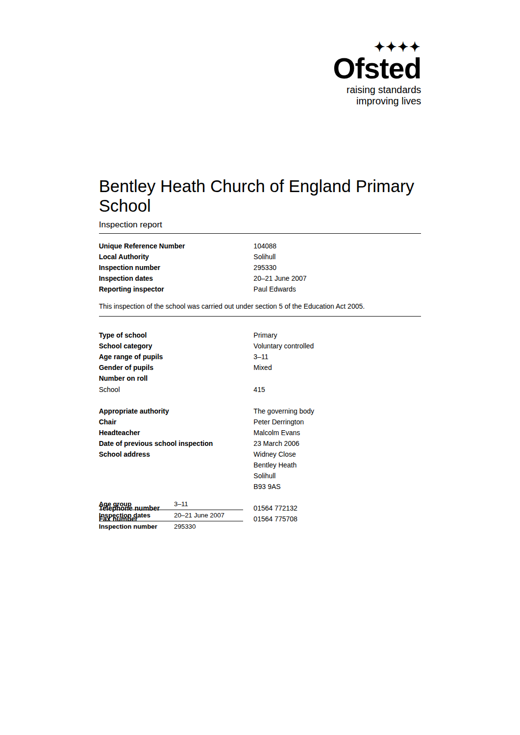✦✦✦✦
Ofsted
raising standards
improving lives
Bentley Heath Church of England Primary
School
Inspection report
| Unique Reference Number | 104088 |
| Local Authority | Solihull |
| Inspection number | 295330 |
| Inspection dates | 20–21 June 2007 |
| Reporting inspector | Paul Edwards |
This inspection of the school was carried out under section 5 of the Education Act 2005.
| Type of school | Primary |
| School category | Voluntary controlled |
| Age range of pupils | 3–11 |
| Gender of pupils | Mixed |
| Number on roll | |
| School | 415 |
| Appropriate authority | The governing body |
| Chair | Peter Derrington |
| Headteacher | Malcolm Evans |
| Date of previous school inspection | 23 March 2006 |
| School address | Widney Close |
| | Bentley Heath |
| | Solihull |
| | B93 9AS |
| Telephone number | 01564 772132 |
| Fax number | 01564 775708 |
| Age group | 3–11 |
| Inspection dates | 20–21 June 2007 |
| Inspection number | 295330 |